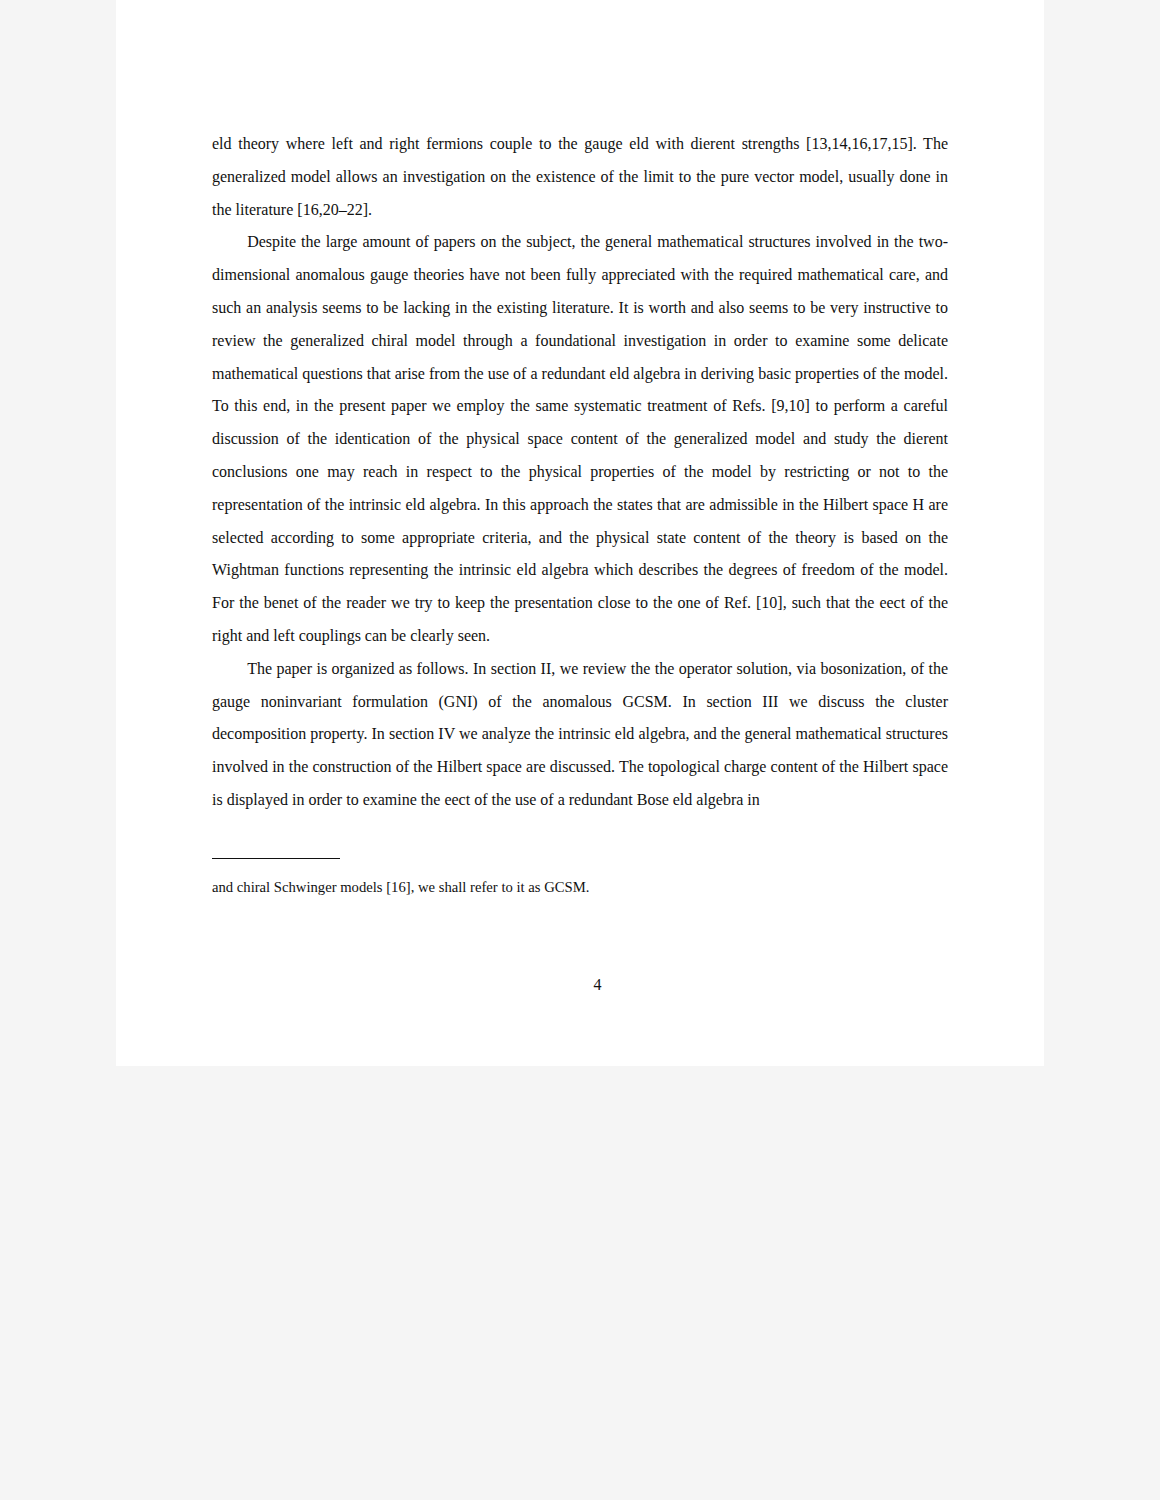eld theory where left and right fermions couple to the gauge eld with dierent strengths [13,14,16,17,15]. The generalized model allows an investigation on the existence of the limit to the pure vector model, usually done in the literature [16,20–22].
Despite the large amount of papers on the subject, the general mathematical structures involved in the two-dimensional anomalous gauge theories have not been fully appreciated with the required mathematical care, and such an analysis seems to be lacking in the existing literature. It is worth and also seems to be very instructive to review the generalized chiral model through a foundational investigation in order to examine some delicate mathematical questions that arise from the use of a redundant eld algebra in deriving basic properties of the model. To this end, in the present paper we employ the same systematic treatment of Refs. [9,10] to perform a careful discussion of the identication of the physical space content of the generalized model and study the dierent conclusions one may reach in respect to the physical properties of the model by restricting or not to the representation of the intrinsic eld algebra. In this approach the states that are admissible in the Hilbert space H are selected according to some appropriate criteria, and the physical state content of the theory is based on the Wightman functions representing the intrinsic eld algebra which describes the degrees of freedom of the model. For the benet of the reader we try to keep the presentation close to the one of Ref. [10], such that the eect of the right and left couplings can be clearly seen.
The paper is organized as follows. In section II, we review the the operator solution, via bosonization, of the gauge noninvariant formulation (GNI) of the anomalous GCSM. In section III we discuss the cluster decomposition property. In section IV we analyze the intrinsic eld algebra, and the general mathematical structures involved in the construction of the Hilbert space are discussed. The topological charge content of the Hilbert space is displayed in order to examine the eect of the use of a redundant Bose eld algebra in
and chiral Schwinger models [16], we shall refer to it as GCSM.
4